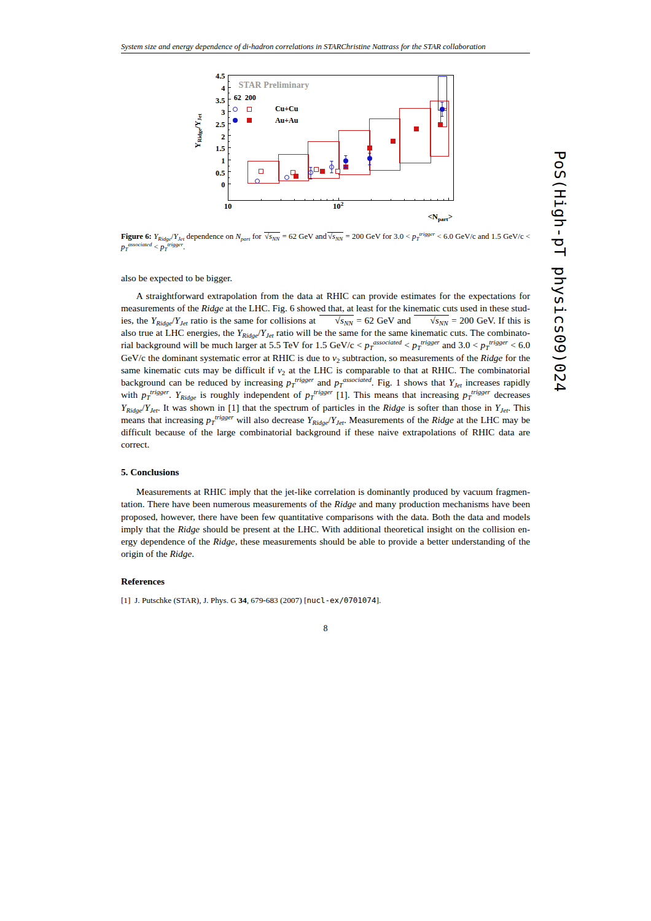System size and energy dependence of di-hadron correlations in STARChristine Nattrass for the STAR collaboration
PoS(High-pT physics09)024
YRidge/YJet
4.5
4
3.5
3
2.5
2
1.5
1
0.5
0
10
102
<Npart>
STAR Preliminary
62 200
Cu+Cu
Au+Au
Figure 6: YRidge/YJet dependence on Npart for √sNN = 62 GeV and√sNN = 200 GeV for 3.0 < pTtrigger < 6.0 GeV/c and 1.5 GeV/c < pTassociated < pTtrigger.
also be expected to be bigger.
A straightforward extrapolation from the data at RHIC can provide estimates for the expectations for measurements of the Ridge at the LHC. Fig. 6 showed that, at least for the kinematic cuts used in these studies, the YRidge/YJet ratio is the same for collisions at √sNN = 62 GeV and √sNN = 200 GeV. If this is also true at LHC energies, the YRidge/YJet ratio will be the same for the same kinematic cuts. The combinatorial background will be much larger at 5.5 TeV for 1.5 GeV/c < pTassociated < pTtrigger and 3.0 < pTtrigger < 6.0 GeV/c the dominant systematic error at RHIC is due to v 2 subtraction, so measurements of the Ridge for the same kinematic cuts may be difficult if v 2 at the LHC is comparable to that at RHIC. The combinatorial background can be reduced by increasing pTtrigger and pTassociated. Fig. 1 shows that YJet increases rapidly with pTtrigger. YRidge is roughly independent of pTtrigger [1]. This means that increasing pTtrigger decreases YRidge/YJet. It was shown in [1] that the spectrum of particles in the Ridge is softer than those in YJet. This means that increasing pTtrigger will also decrease YRidge/YJet. Measurements of the Ridge at the LHC may be difficult because of the large combinatorial background if these naive extrapolations of RHIC data are correct.
5. Conclusions
Measurements at RHIC imply that the jet-like correlation is dominantly produced by vacuum fragmentation. There have been numerous measurements of the Ridge and many production mechanisms have been proposed, however, there have been few quantitative comparisons with the data. Both the data and models imply that the Ridge should be present at the LHC. With additional theoretical insight on the collision energy dependence of the Ridge, these measurements should be able to provide a better understanding of the origin of the Ridge.
References
[1] J. Putschke (STAR), J. Phys. G 34, 679-683 (2007) [nucl-ex/0701074].
8